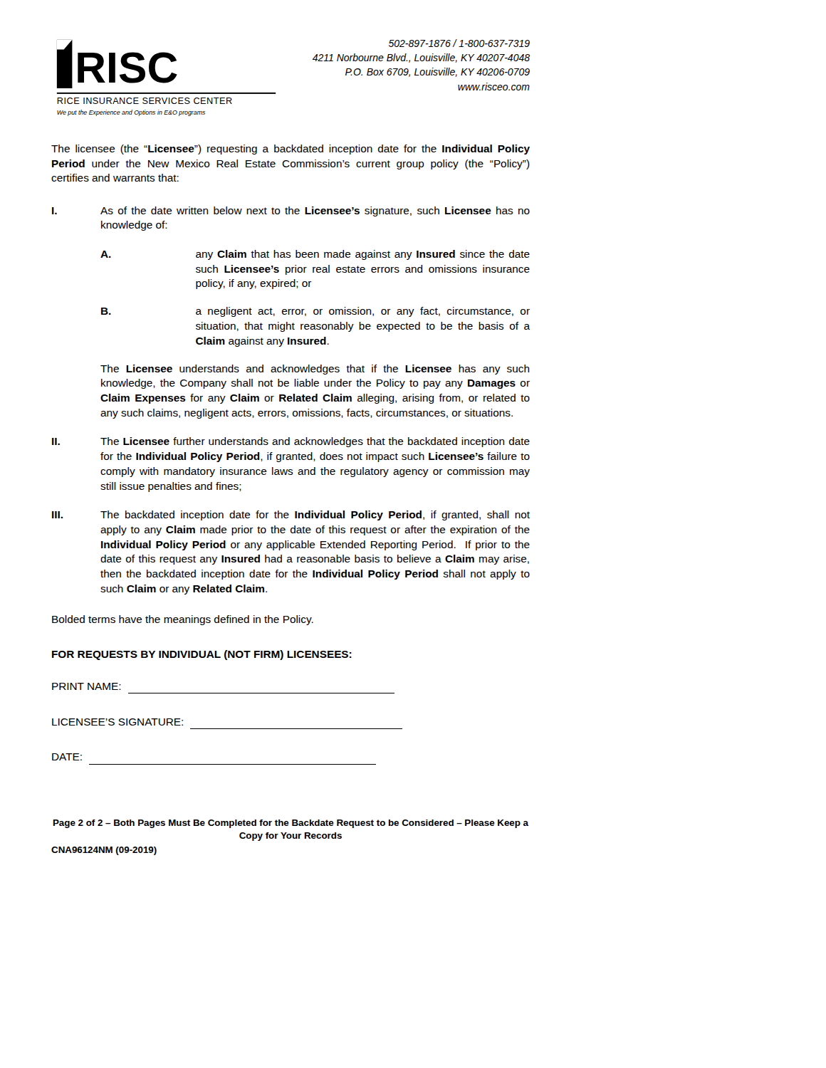502-897-1876 / 1-800-637-7319
4211 Norbourne Blvd., Louisville, KY 40207-4048
P.O. Box 6709, Louisville, KY 40206-0709
www.risceo.com
The licensee (the “Licensee”) requesting a backdated inception date for the Individual Policy Period under the New Mexico Real Estate Commission’s current group policy (the “Policy”) certifies and warrants that:
I.
As of the date written below next to the Licensee’s signature, such Licensee has no knowledge of:
A.
any Claim that has been made against any Insured since the date such Licensee’s prior real estate errors and omissions insurance policy, if any, expired; or
B.
a negligent act, error, or omission, or any fact, circumstance, or situation, that might reasonably be expected to be the basis of a Claim against any Insured.
The Licensee understands and acknowledges that if the Licensee has any such knowledge, the Company shall not be liable under the Policy to pay any Damages or Claim Expenses for any Claim or Related Claim alleging, arising from, or related to any such claims, negligent acts, errors, omissions, facts, circumstances, or situations.
II.
The Licensee further understands and acknowledges that the backdated inception date for the Individual Policy Period, if granted, does not impact such Licensee’s failure to comply with mandatory insurance laws and the regulatory agency or commission may still issue penalties and fines;
III.
The backdated inception date for the Individual Policy Period, if granted, shall not apply to any Claim made prior to the date of this request or after the expiration of the Individual Policy Period or any applicable Extended Reporting Period. If prior to the date of this request any Insured had a reasonable basis to believe a Claim may arise, then the backdated inception date for the Individual Policy Period shall not apply to such Claim or any Related Claim.
Bolded terms have the meanings defined in the Policy.
FOR REQUESTS BY INDIVIDUAL (NOT FIRM) LICENSEES:
PRINT NAME:
LICENSEE’S SIGNATURE:
DATE:
Page 2 of 2 – Both Pages Must Be Completed for the Backdate Request to be Considered – Please Keep a Copy for Your Records
CNA96124NM (09-2019)